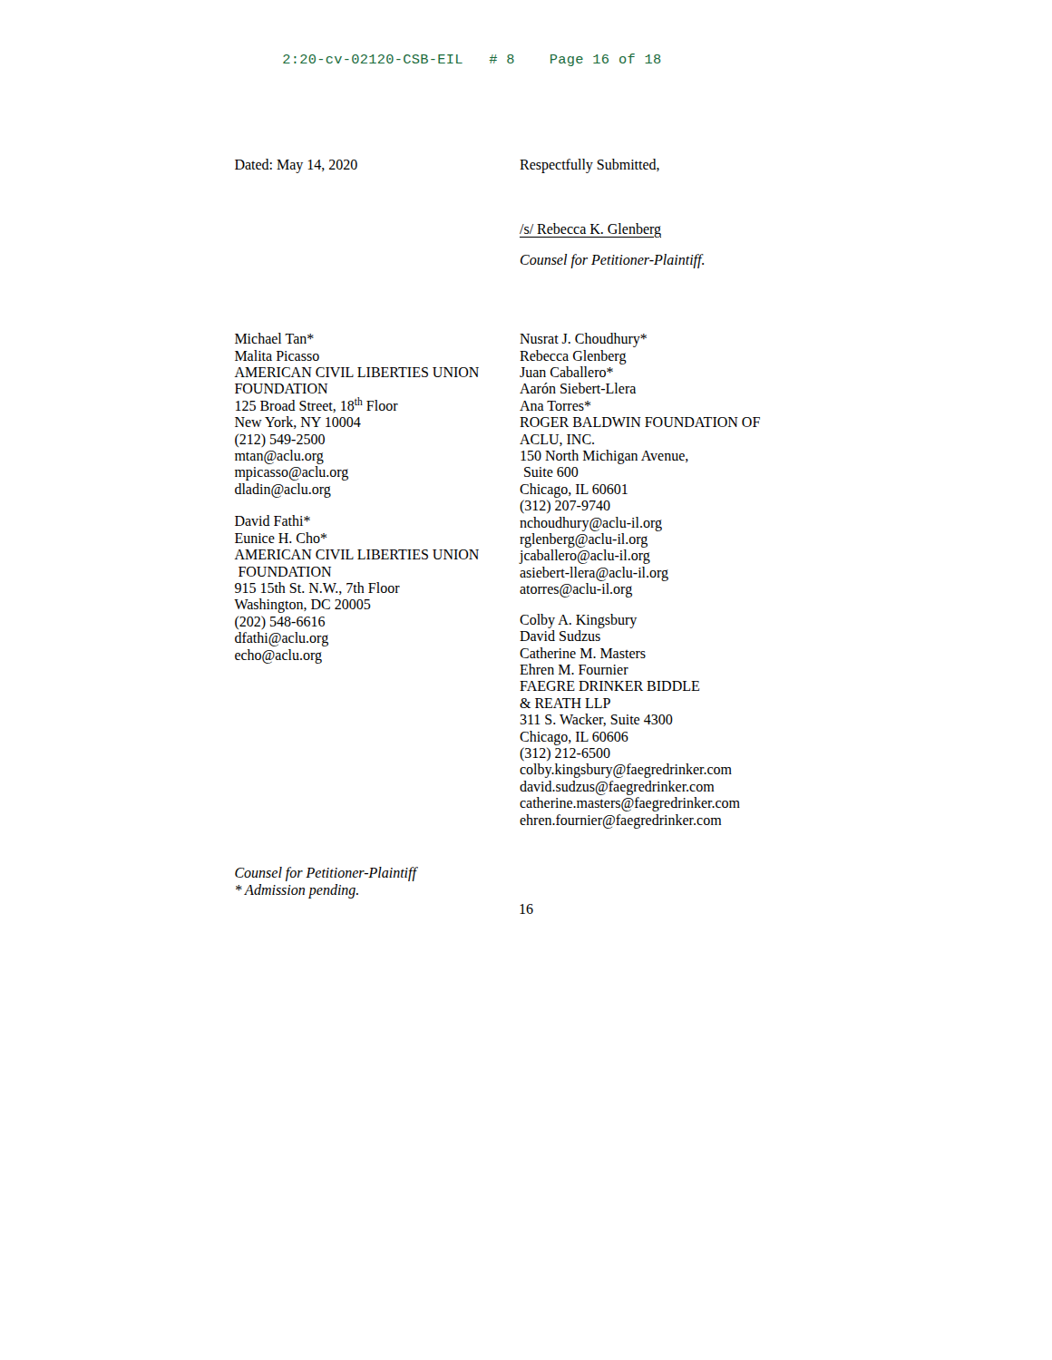2:20-cv-02120-CSB-EIL # 8 Page 16 of 18
Dated: May 14, 2020
Respectfully Submitted,
/s/ Rebecca K. Glenberg
Counsel for Petitioner-Plaintiff.
Michael Tan*
Malita Picasso
AMERICAN CIVIL LIBERTIES UNION
FOUNDATION
125 Broad Street, 18th Floor
New York, NY 10004
(212) 549-2500
mtan@aclu.org
mpicasso@aclu.org
dladin@aclu.org
David Fathi*
Eunice H. Cho*
AMERICAN CIVIL LIBERTIES UNION
FOUNDATION
915 15th St. N.W., 7th Floor
Washington, DC 20005
(202) 548-6616
dfathi@aclu.org
echo@aclu.org
Nusrat J. Choudhury*
Rebecca Glenberg
Juan Caballero*
Aarón Siebert-Llera
Ana Torres*
ROGER BALDWIN FOUNDATION OF
ACLU, INC.
150 North Michigan Avenue,
Suite 600
Chicago, IL 60601
(312) 207-9740
nchoudhury@aclu-il.org
rglenberg@aclu-il.org
jcaballero@aclu-il.org
asiebert-llera@aclu-il.org
atorres@aclu-il.org
Colby A. Kingsbury
David Sudzus
Catherine M. Masters
Ehren M. Fournier
FAEGRE DRINKER BIDDLE
& REATH LLP
311 S. Wacker, Suite 4300
Chicago, IL 60606
(312) 212-6500
colby.kingsbury@faegredrinker.com
david.sudzus@faegredrinker.com
catherine.masters@faegredrinker.com
ehren.fournier@faegredrinker.com
Counsel for Petitioner-Plaintiff
* Admission pending.
16